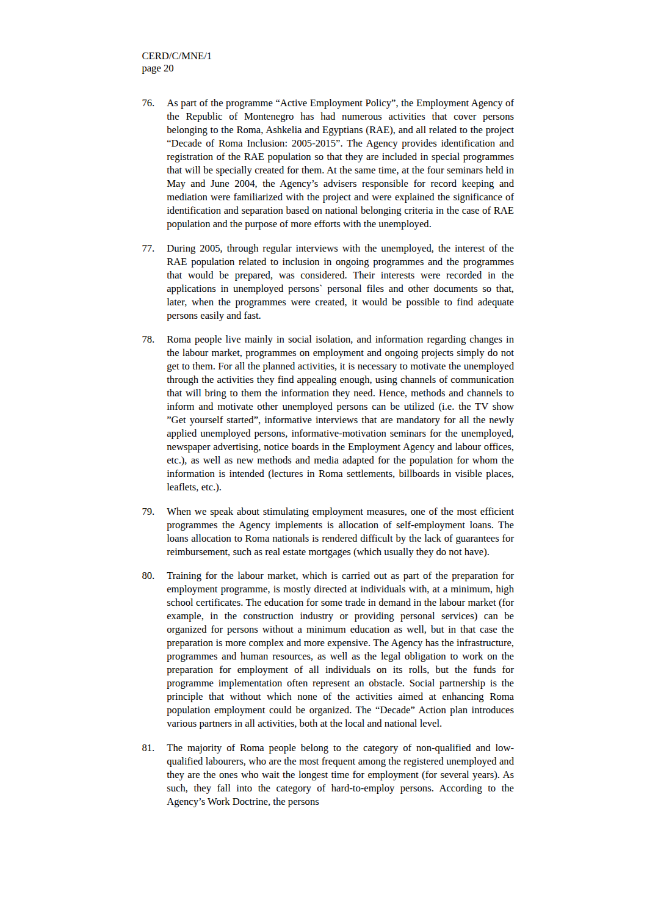CERD/C/MNE/1
page 20
76. As part of the programme “Active Employment Policy”, the Employment Agency of the Republic of Montenegro has had numerous activities that cover persons belonging to the Roma, Ashkelia and Egyptians (RAE), and all related to the project “Decade of Roma Inclusion: 2005-2015”. The Agency provides identification and registration of the RAE population so that they are included in special programmes that will be specially created for them. At the same time, at the four seminars held in May and June 2004, the Agency’s advisers responsible for record keeping and mediation were familiarized with the project and were explained the significance of identification and separation based on national belonging criteria in the case of RAE population and the purpose of more efforts with the unemployed.
77. During 2005, through regular interviews with the unemployed, the interest of the RAE population related to inclusion in ongoing programmes and the programmes that would be prepared, was considered. Their interests were recorded in the applications in unemployed persons` personal files and other documents so that, later, when the programmes were created, it would be possible to find adequate persons easily and fast.
78. Roma people live mainly in social isolation, and information regarding changes in the labour market, programmes on employment and ongoing projects simply do not get to them. For all the planned activities, it is necessary to motivate the unemployed through the activities they find appealing enough, using channels of communication that will bring to them the information they need. Hence, methods and channels to inform and motivate other unemployed persons can be utilized (i.e. the TV show ”Get yourself started”, informative interviews that are mandatory for all the newly applied unemployed persons, informative-motivation seminars for the unemployed, newspaper advertising, notice boards in the Employment Agency and labour offices, etc.), as well as new methods and media adapted for the population for whom the information is intended (lectures in Roma settlements, billboards in visible places, leaflets, etc.).
79. When we speak about stimulating employment measures, one of the most efficient programmes the Agency implements is allocation of self-employment loans. The loans allocation to Roma nationals is rendered difficult by the lack of guarantees for reimbursement, such as real estate mortgages (which usually they do not have).
80. Training for the labour market, which is carried out as part of the preparation for employment programme, is mostly directed at individuals with, at a minimum, high school certificates. The education for some trade in demand in the labour market (for example, in the construction industry or providing personal services) can be organized for persons without a minimum education as well, but in that case the preparation is more complex and more expensive. The Agency has the infrastructure, programmes and human resources, as well as the legal obligation to work on the preparation for employment of all individuals on its rolls, but the funds for programme implementation often represent an obstacle. Social partnership is the principle that without which none of the activities aimed at enhancing Roma population employment could be organized. The “Decade” Action plan introduces various partners in all activities, both at the local and national level.
81. The majority of Roma people belong to the category of non-qualified and low-qualified labourers, who are the most frequent among the registered unemployed and they are the ones who wait the longest time for employment (for several years). As such, they fall into the category of hard-to-employ persons. According to the Agency’s Work Doctrine, the persons